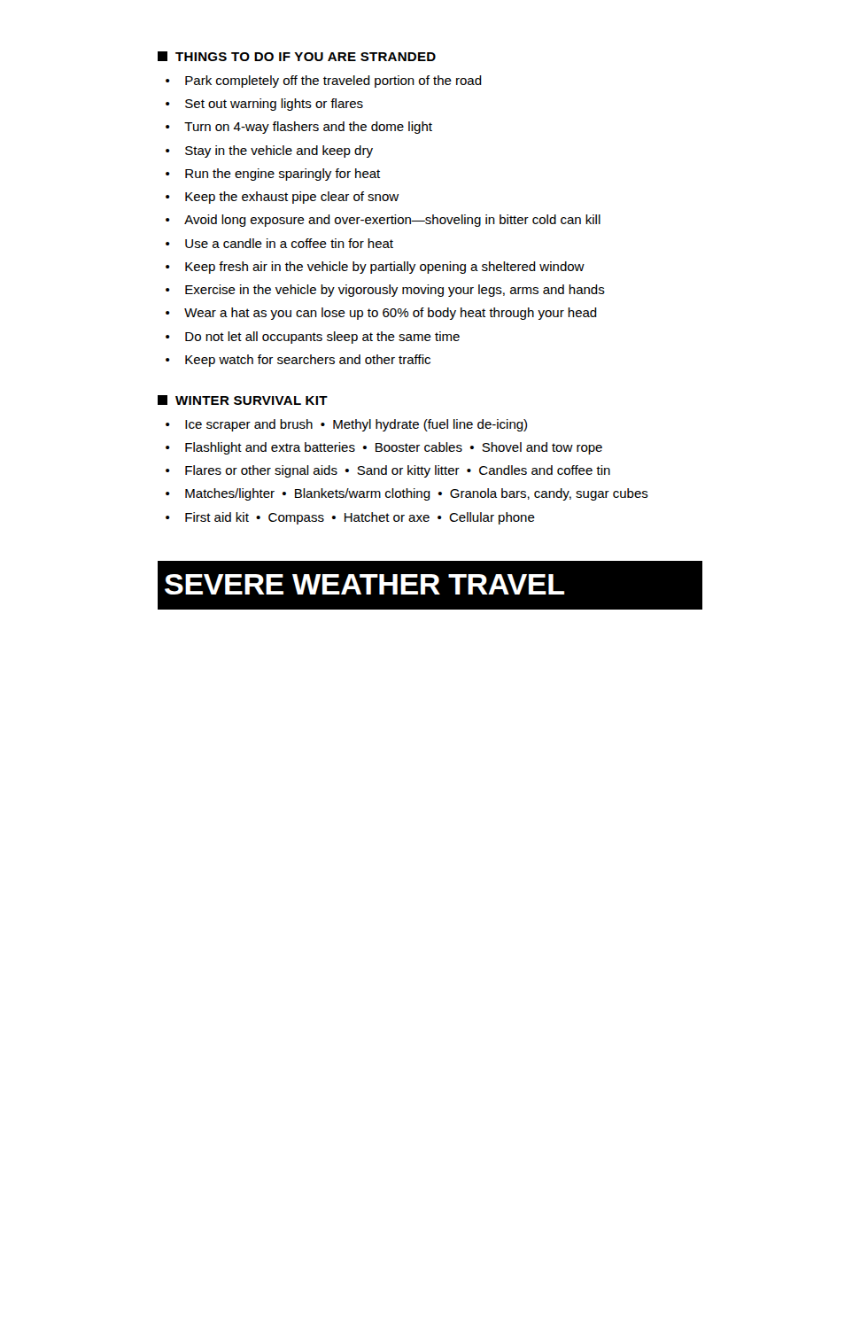Things to do if you are stranded
Park completely off the traveled portion of the road
Set out warning lights or flares
Turn on 4-way flashers and the dome light
Stay in the vehicle and keep dry
Run the engine sparingly for heat
Keep the exhaust pipe clear of snow
Avoid long exposure and over-exertion—shoveling in bitter cold can kill
Use a candle in a coffee tin for heat
Keep fresh air in the vehicle by partially opening a sheltered window
Exercise in the vehicle by vigorously moving your legs, arms and hands
Wear a hat as you can lose up to 60% of body heat through your head
Do not let all occupants sleep at the same time
Keep watch for searchers and other traffic
Winter survival kit
Ice scraper and brush•Methyl hydrate (fuel line de-icing)
Flashlight and extra batteries•Booster cables•Shovel and tow rope
Flares or other signal aids•Sand or kitty litter•Candles and coffee tin
Matches/lighter•Blankets/warm clothing•Granola bars, candy, sugar cubes
First aid kit•Compass•Hatchet or axe•Cellular phone
Severe Weather Travel